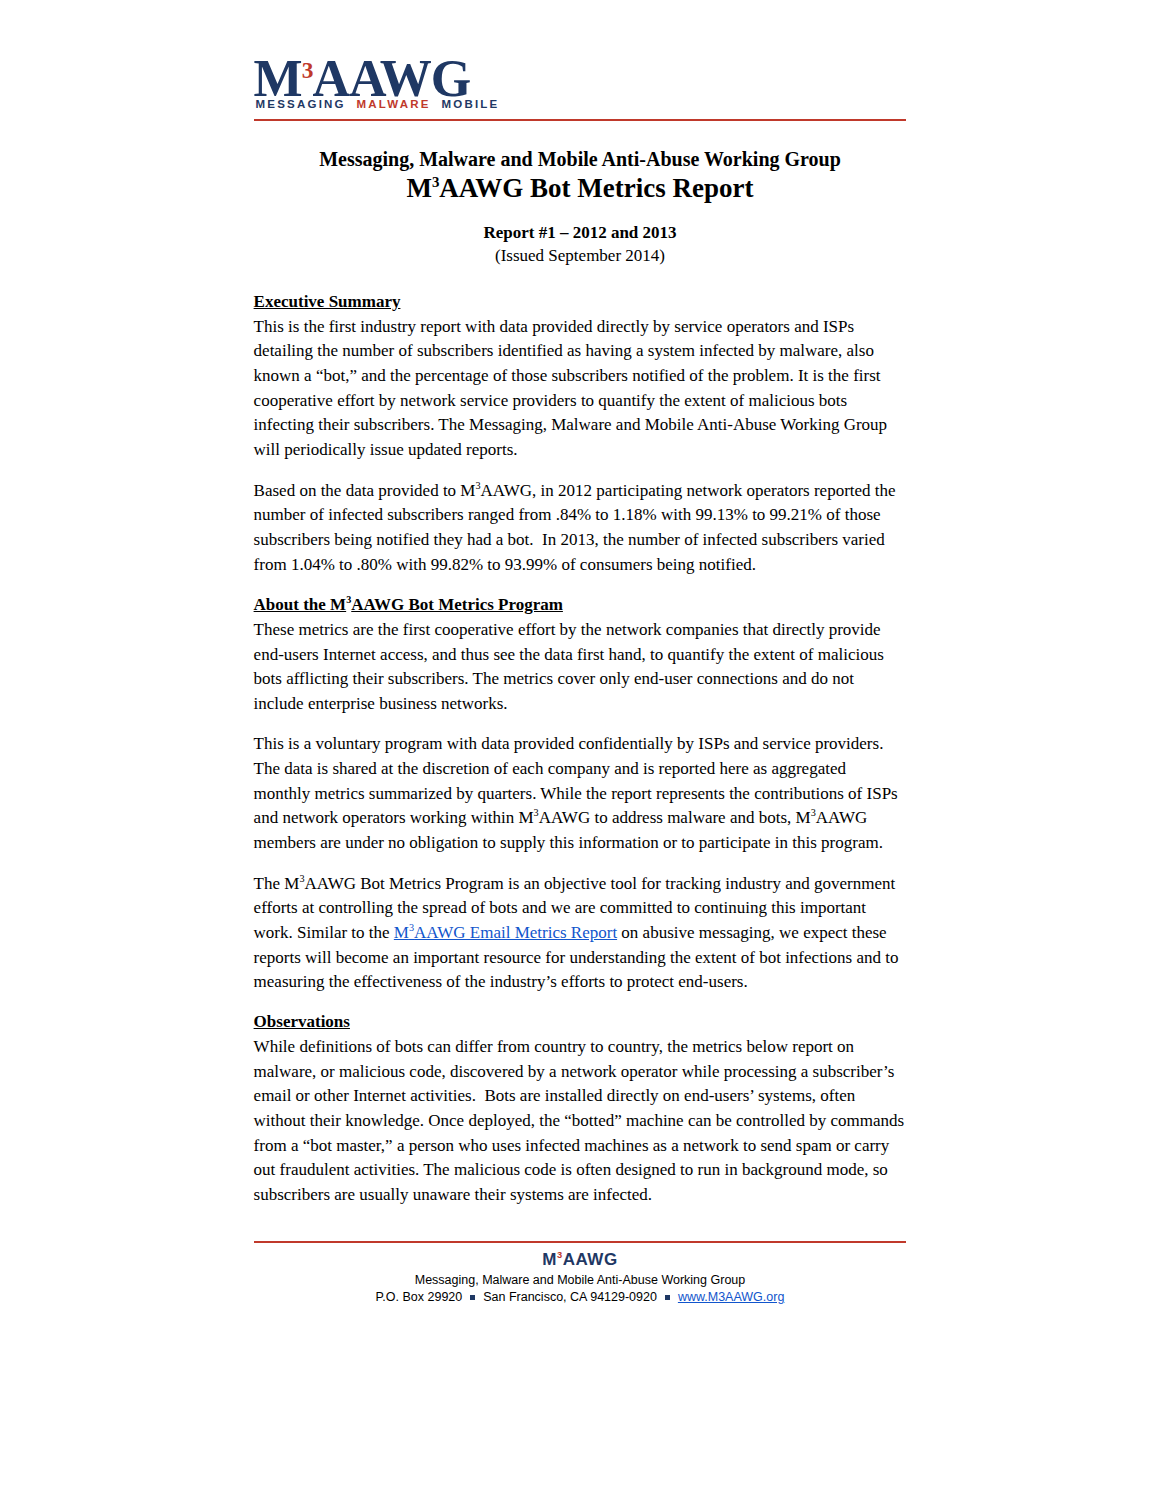M3AAWG
MESSAGING MALWARE MOBILE
Messaging, Malware and Mobile Anti-Abuse Working Group
M3AAWG Bot Metrics Report
Report #1 – 2012 and 2013
(Issued September 2014)
Executive Summary
This is the first industry report with data provided directly by service operators and ISPs detailing the number of subscribers identified as having a system infected by malware, also known a “bot,” and the percentage of those subscribers notified of the problem. It is the first cooperative effort by network service providers to quantify the extent of malicious bots infecting their subscribers. The Messaging, Malware and Mobile Anti-Abuse Working Group will periodically issue updated reports.
Based on the data provided to M3AAWG, in 2012 participating network operators reported the number of infected subscribers ranged from .84% to 1.18% with 99.13% to 99.21% of those subscribers being notified they had a bot. In 2013, the number of infected subscribers varied from 1.04% to .80% with 99.82% to 93.99% of consumers being notified.
About the M3AAWG Bot Metrics Program
These metrics are the first cooperative effort by the network companies that directly provide end-users Internet access, and thus see the data first hand, to quantify the extent of malicious bots afflicting their subscribers. The metrics cover only end-user connections and do not include enterprise business networks.
This is a voluntary program with data provided confidentially by ISPs and service providers. The data is shared at the discretion of each company and is reported here as aggregated monthly metrics summarized by quarters. While the report represents the contributions of ISPs and network operators working within M3AAWG to address malware and bots, M3AAWG members are under no obligation to supply this information or to participate in this program.
The M3AAWG Bot Metrics Program is an objective tool for tracking industry and government efforts at controlling the spread of bots and we are committed to continuing this important work. Similar to the M3AAWG Email Metrics Report on abusive messaging, we expect these reports will become an important resource for understanding the extent of bot infections and to measuring the effectiveness of the industry’s efforts to protect end-users.
Observations
While definitions of bots can differ from country to country, the metrics below report on malware, or malicious code, discovered by a network operator while processing a subscriber’s email or other Internet activities. Bots are installed directly on end-users’ systems, often without their knowledge. Once deployed, the “botted” machine can be controlled by commands from a “bot master,” a person who uses infected machines as a network to send spam or carry out fraudulent activities. The malicious code is often designed to run in background mode, so subscribers are usually unaware their systems are infected.
M3AAWG
Messaging, Malware and Mobile Anti-Abuse Working Group
P.O. Box 29920 San Francisco, CA 94129-0920 www.M3AAWG.org